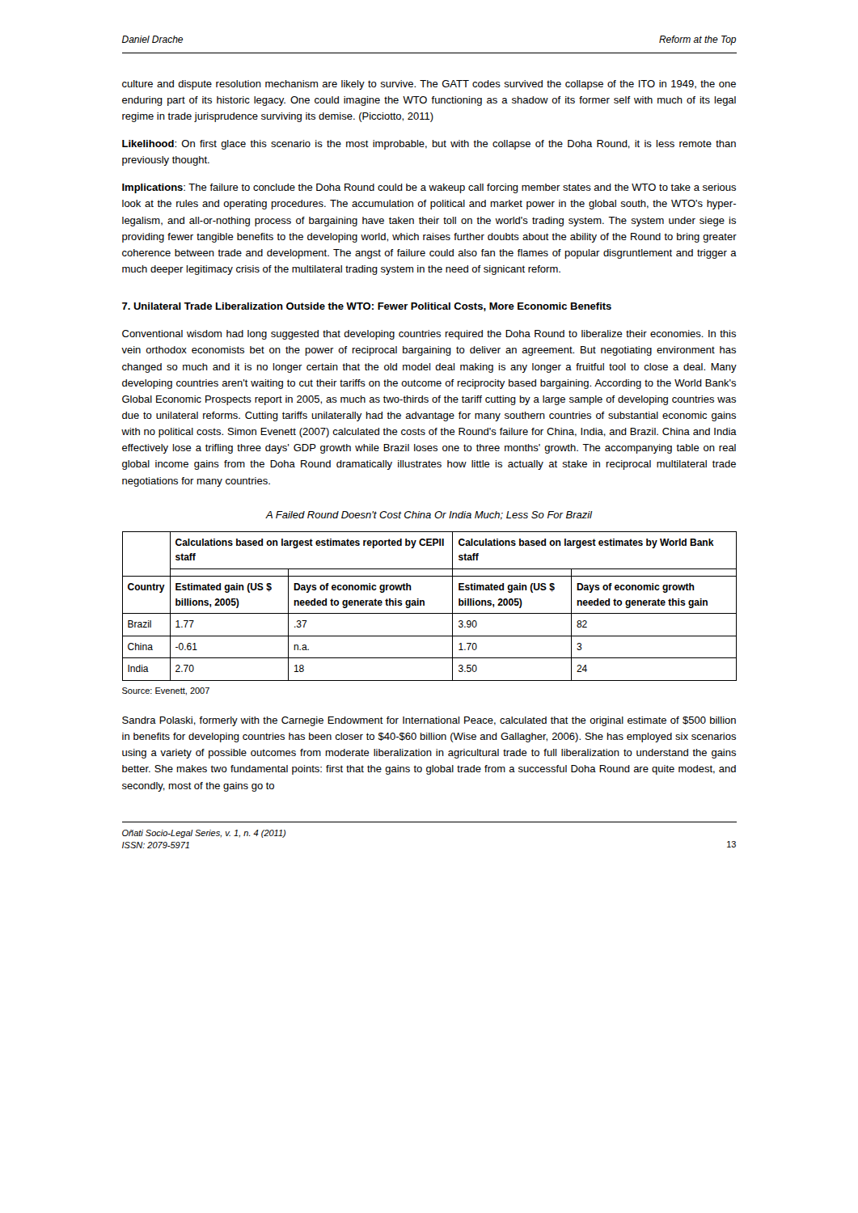Daniel Drache Reform at the Top
culture and dispute resolution mechanism are likely to survive. The GATT codes survived the collapse of the ITO in 1949, the one enduring part of its historic legacy. One could imagine the WTO functioning as a shadow of its former self with much of its legal regime in trade jurisprudence surviving its demise. (Picciotto, 2011)
Likelihood: On first glace this scenario is the most improbable, but with the collapse of the Doha Round, it is less remote than previously thought.
Implications: The failure to conclude the Doha Round could be a wakeup call forcing member states and the WTO to take a serious look at the rules and operating procedures. The accumulation of political and market power in the global south, the WTO's hyper-legalism, and all-or-nothing process of bargaining have taken their toll on the world's trading system. The system under siege is providing fewer tangible benefits to the developing world, which raises further doubts about the ability of the Round to bring greater coherence between trade and development. The angst of failure could also fan the flames of popular disgruntlement and trigger a much deeper legitimacy crisis of the multilateral trading system in the need of signicant reform.
7. Unilateral Trade Liberalization Outside the WTO: Fewer Political Costs, More Economic Benefits
Conventional wisdom had long suggested that developing countries required the Doha Round to liberalize their economies. In this vein orthodox economists bet on the power of reciprocal bargaining to deliver an agreement. But negotiating environment has changed so much and it is no longer certain that the old model deal making is any longer a fruitful tool to close a deal. Many developing countries aren't waiting to cut their tariffs on the outcome of reciprocity based bargaining. According to the World Bank's Global Economic Prospects report in 2005, as much as two-thirds of the tariff cutting by a large sample of developing countries was due to unilateral reforms. Cutting tariffs unilaterally had the advantage for many southern countries of substantial economic gains with no political costs. Simon Evenett (2007) calculated the costs of the Round's failure for China, India, and Brazil. China and India effectively lose a trifling three days' GDP growth while Brazil loses one to three months' growth. The accompanying table on real global income gains from the Doha Round dramatically illustrates how little is actually at stake in reciprocal multilateral trade negotiations for many countries.
A Failed Round Doesn't Cost China Or India Much; Less So For Brazil
| | Calculations based on largest estimates reported by CEPII staff | Calculations based on largest estimates by World Bank staff |
| Country | Estimated gain (US $ billions, 2005) | Days of economic growth needed to generate this gain | Estimated gain (US $ billions, 2005) | Days of economic growth needed to generate this gain |
| Brazil | 1.77 | .37 | 3.90 | 82 |
| China | -0.61 | n.a. | 1.70 | 3 |
| India | 2.70 | 18 | 3.50 | 24 |
Source: Evenett, 2007
Sandra Polaski, formerly with the Carnegie Endowment for International Peace, calculated that the original estimate of $500 billion in benefits for developing countries has been closer to $40-$60 billion (Wise and Gallagher, 2006). She has employed six scenarios using a variety of possible outcomes from moderate liberalization in agricultural trade to full liberalization to understand the gains better. She makes two fundamental points: first that the gains to global trade from a successful Doha Round are quite modest, and secondly, most of the gains go to
Oñati Socio-Legal Series, v. 1, n. 4 (2011)
ISSN: 2079-5971
13